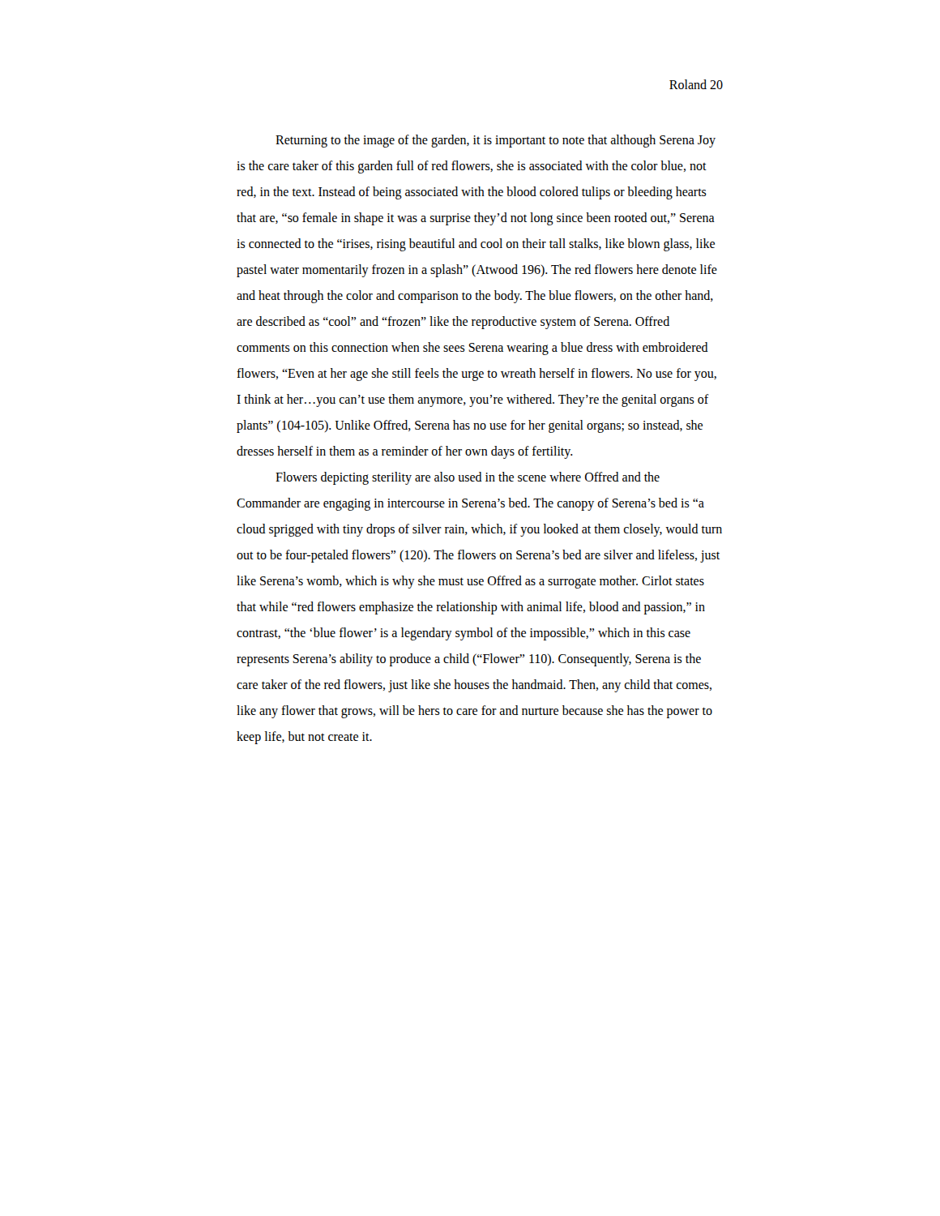Roland 20
Returning to the image of the garden, it is important to note that although Serena Joy is the care taker of this garden full of red flowers, she is associated with the color blue, not red, in the text. Instead of being associated with the blood colored tulips or bleeding hearts that are, “so female in shape it was a surprise they’d not long since been rooted out,” Serena is connected to the “irises, rising beautiful and cool on their tall stalks, like blown glass, like pastel water momentarily frozen in a splash” (Atwood 196). The red flowers here denote life and heat through the color and comparison to the body. The blue flowers, on the other hand, are described as “cool” and “frozen” like the reproductive system of Serena. Offred comments on this connection when she sees Serena wearing a blue dress with embroidered flowers, “Even at her age she still feels the urge to wreath herself in flowers. No use for you, I think at her…you can’t use them anymore, you’re withered. They’re the genital organs of plants” (104-105). Unlike Offred, Serena has no use for her genital organs; so instead, she dresses herself in them as a reminder of her own days of fertility.
Flowers depicting sterility are also used in the scene where Offred and the Commander are engaging in intercourse in Serena’s bed. The canopy of Serena’s bed is “a cloud sprigged with tiny drops of silver rain, which, if you looked at them closely, would turn out to be four-petaled flowers” (120). The flowers on Serena’s bed are silver and lifeless, just like Serena’s womb, which is why she must use Offred as a surrogate mother. Cirlot states that while “red flowers emphasize the relationship with animal life, blood and passion,” in contrast, “the ‘blue flower’ is a legendary symbol of the impossible,” which in this case represents Serena’s ability to produce a child (“Flower” 110). Consequently, Serena is the care taker of the red flowers, just like she houses the handmaid. Then, any child that comes, like any flower that grows, will be hers to care for and nurture because she has the power to keep life, but not create it.